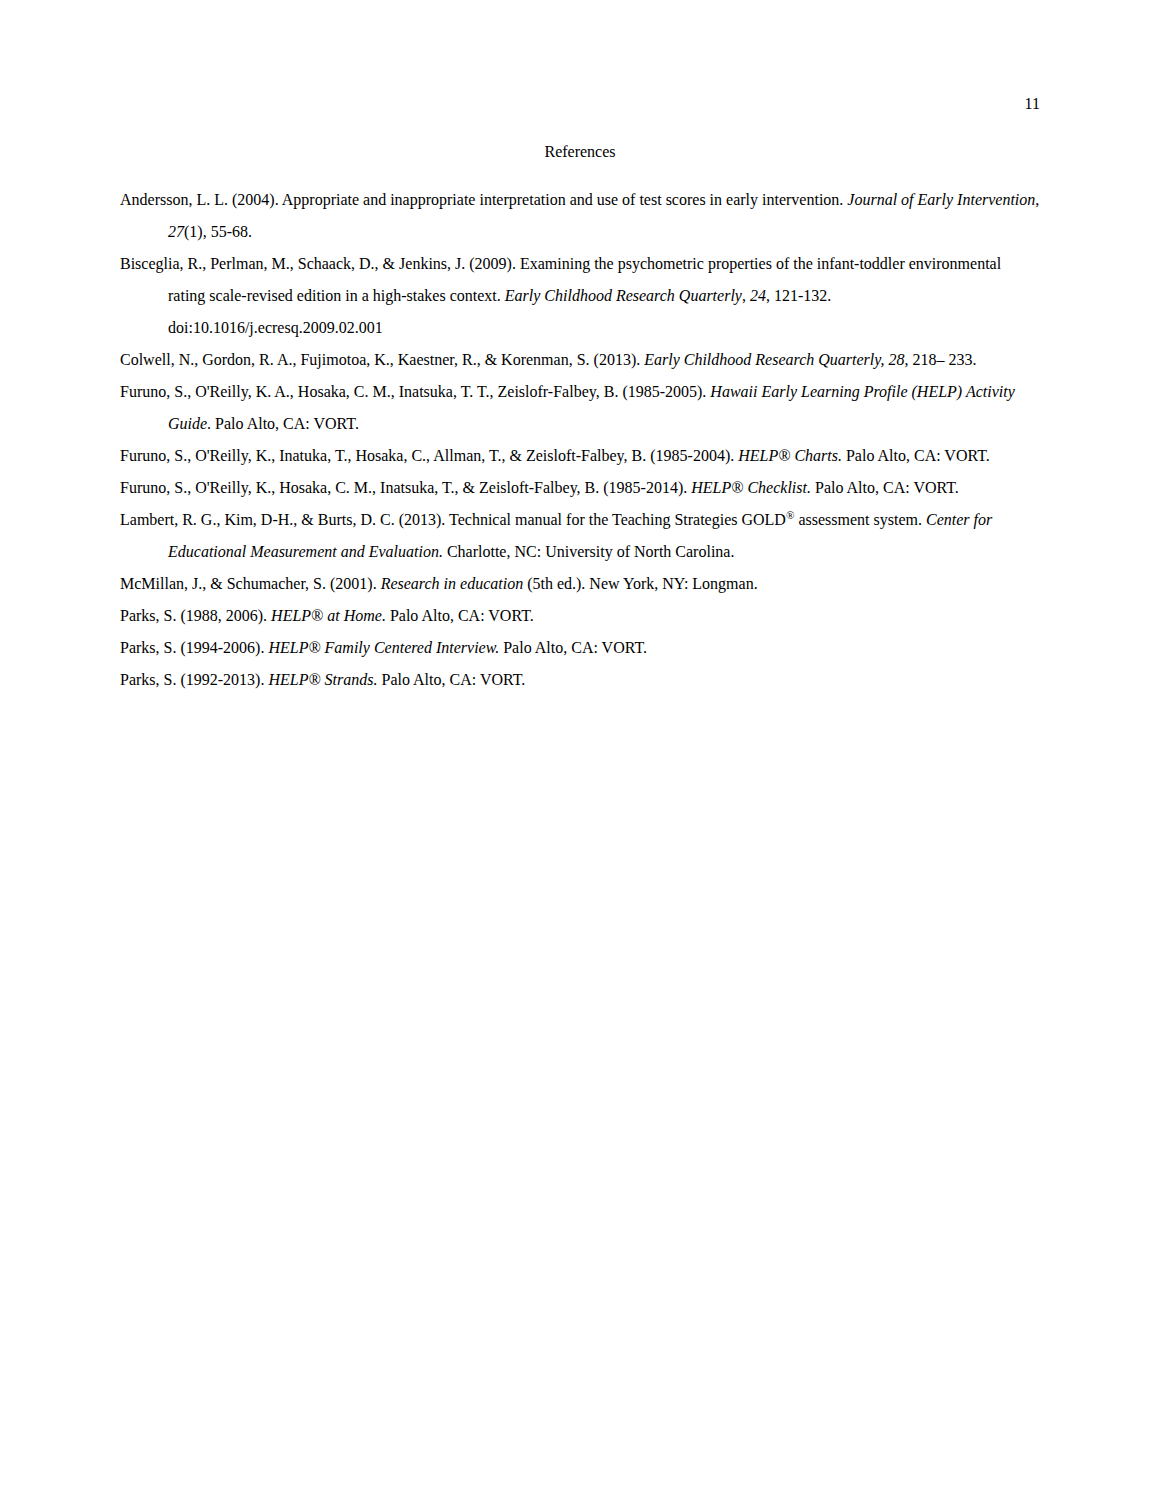11
References
Andersson, L. L. (2004). Appropriate and inappropriate interpretation and use of test scores in early intervention. Journal of Early Intervention, 27(1), 55-68.
Bisceglia, R., Perlman, M., Schaack, D., & Jenkins, J. (2009). Examining the psychometric properties of the infant-toddler environmental rating scale-revised edition in a high-stakes context. Early Childhood Research Quarterly, 24, 121-132. doi:10.1016/j.ecresq.2009.02.001
Colwell, N., Gordon, R. A., Fujimotoa, K., Kaestner, R., & Korenman, S. (2013). Early Childhood Research Quarterly, 28, 218– 233.
Furuno, S., O'Reilly, K. A., Hosaka, C. M., Inatsuka, T. T., Zeislofr-Falbey, B. (1985-2005). Hawaii Early Learning Profile (HELP) Activity Guide. Palo Alto, CA: VORT.
Furuno, S., O'Reilly, K., Inatuka, T., Hosaka, C., Allman, T., & Zeisloft-Falbey, B. (1985-2004). HELP® Charts. Palo Alto, CA: VORT.
Furuno, S., O'Reilly, K., Hosaka, C. M., Inatsuka, T., & Zeisloft-Falbey, B. (1985-2014). HELP® Checklist. Palo Alto, CA: VORT.
Lambert, R. G., Kim, D-H., & Burts, D. C. (2013). Technical manual for the Teaching Strategies GOLD® assessment system. Center for Educational Measurement and Evaluation. Charlotte, NC: University of North Carolina.
McMillan, J., & Schumacher, S. (2001). Research in education (5th ed.). New York, NY: Longman.
Parks, S. (1988, 2006). HELP® at Home. Palo Alto, CA: VORT.
Parks, S. (1994-2006). HELP® Family Centered Interview. Palo Alto, CA: VORT.
Parks, S. (1992-2013). HELP® Strands. Palo Alto, CA: VORT.